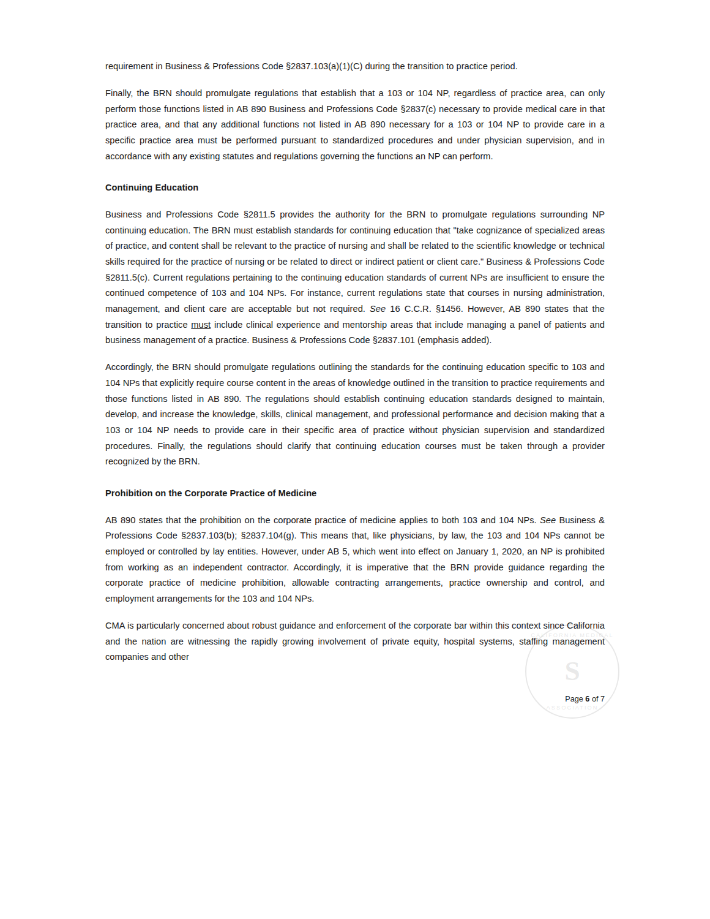S
requirement in Business & Professions Code §2837.103(a)(1)(C) during the transition to practice period.
Finally, the BRN should promulgate regulations that establish that a 103 or 104 NP, regardless of practice area, can only perform those functions listed in AB 890 Business and Professions Code §2837(c) necessary to provide medical care in that practice area, and that any additional functions not listed in AB 890 necessary for a 103 or 104 NP to provide care in a specific practice area must be performed pursuant to standardized procedures and under physician supervision, and in accordance with any existing statutes and regulations governing the functions an NP can perform.
Continuing Education
Business and Professions Code §2811.5 provides the authority for the BRN to promulgate regulations surrounding NP continuing education. The BRN must establish standards for continuing education that "take cognizance of specialized areas of practice, and content shall be relevant to the practice of nursing and shall be related to the scientific knowledge or technical skills required for the practice of nursing or be related to direct or indirect patient or client care." Business & Professions Code §2811.5(c). Current regulations pertaining to the continuing education standards of current NPs are insufficient to ensure the continued competence of 103 and 104 NPs. For instance, current regulations state that courses in nursing administration, management, and client care are acceptable but not required. See 16 C.C.R. §1456. However, AB 890 states that the transition to practice must include clinical experience and mentorship areas that include managing a panel of patients and business management of a practice. Business & Professions Code §2837.101 (emphasis added).
Accordingly, the BRN should promulgate regulations outlining the standards for the continuing education specific to 103 and 104 NPs that explicitly require course content in the areas of knowledge outlined in the transition to practice requirements and those functions listed in AB 890. The regulations should establish continuing education standards designed to maintain, develop, and increase the knowledge, skills, clinical management, and professional performance and decision making that a 103 or 104 NP needs to provide care in their specific area of practice without physician supervision and standardized procedures. Finally, the regulations should clarify that continuing education courses must be taken through a provider recognized by the BRN.
Prohibition on the Corporate Practice of Medicine
AB 890 states that the prohibition on the corporate practice of medicine applies to both 103 and 104 NPs. See Business & Professions Code §2837.103(b); §2837.104(g). This means that, like physicians, by law, the 103 and 104 NPs cannot be employed or controlled by lay entities. However, under AB 5, which went into effect on January 1, 2020, an NP is prohibited from working as an independent contractor. Accordingly, it is imperative that the BRN provide guidance regarding the corporate practice of medicine prohibition, allowable contracting arrangements, practice ownership and control, and employment arrangements for the 103 and 104 NPs.
CMA is particularly concerned about robust guidance and enforcement of the corporate bar within this context since California and the nation are witnessing the rapidly growing involvement of private equity, hospital systems, staffing management companies and other
Page 6 of 7